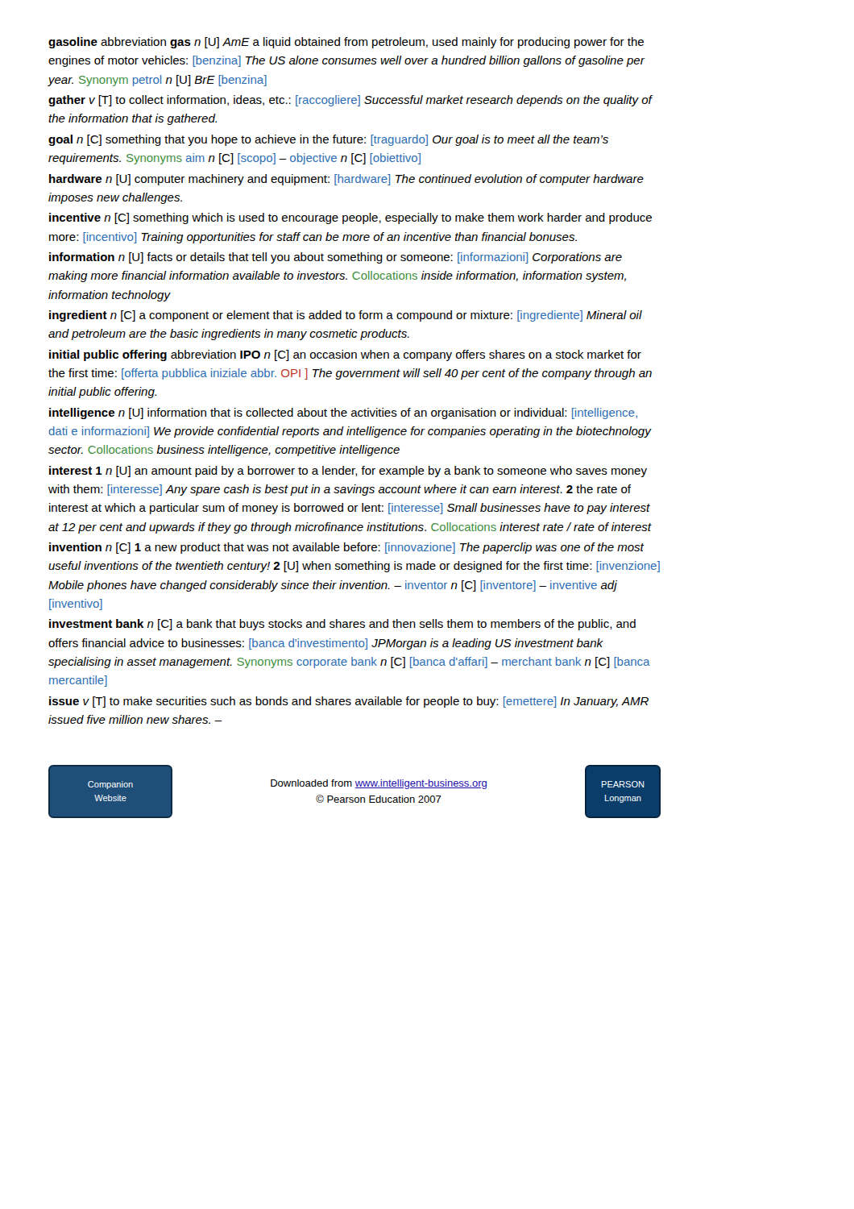gasoline abbreviation gas n [U] AmE a liquid obtained from petroleum, used mainly for producing power for the engines of motor vehicles: [benzina] The US alone consumes well over a hundred billion gallons of gasoline per year. Synonym petrol n [U] BrE [benzina]
gather v [T] to collect information, ideas, etc.: [raccogliere] Successful market research depends on the quality of the information that is gathered.
goal n [C] something that you hope to achieve in the future: [traguardo] Our goal is to meet all the team’s requirements. Synonyms aim n [C] [scopo] – objective n [C] [obiettivo]
hardware n [U] computer machinery and equipment: [hardware] The continued evolution of computer hardware imposes new challenges.
incentive n [C] something which is used to encourage people, especially to make them work harder and produce more: [incentivo] Training opportunities for staff can be more of an incentive than financial bonuses.
information n [U] facts or details that tell you about something or someone: [informazioni] Corporations are making more financial information available to investors. Collocations inside information, information system, information technology
ingredient n [C] a component or element that is added to form a compound or mixture: [ingrediente] Mineral oil and petroleum are the basic ingredients in many cosmetic products.
initial public offering abbreviation IPO n [C] an occasion when a company offers shares on a stock market for the first time: [offerta pubblica iniziale abbr. OPI ] The government will sell 40 per cent of the company through an initial public offering.
intelligence n [U] information that is collected about the activities of an organisation or individual: [intelligence, dati e informazioni] We provide confidential reports and intelligence for companies operating in the biotechnology sector. Collocations business intelligence, competitive intelligence
interest 1 n [U] an amount paid by a borrower to a lender, for example by a bank to someone who saves money with them: [interesse] Any spare cash is best put in a savings account where it can earn interest. 2 the rate of interest at which a particular sum of money is borrowed or lent: [interesse] Small businesses have to pay interest at 12 per cent and upwards if they go through microfinance institutions. Collocations interest rate / rate of interest
invention n [C] 1 a new product that was not available before: [innovazione] The paperclip was one of the most useful inventions of the twentieth century! 2 [U] when something is made or designed for the first time: [invenzione] Mobile phones have changed considerably since their invention. – inventor n [C] [inventore] – inventive adj [inventivo]
investment bank n [C] a bank that buys stocks and shares and then sells them to members of the public, and offers financial advice to businesses: [banca d'investimento] JPMorgan is a leading US investment bank specialising in asset management. Synonyms corporate bank n [C] [banca d'affari] – merchant bank n [C] [banca mercantile]
issue v [T] to make securities such as bonds and shares available for people to buy: [emettere] In January, AMR issued five million new shares. –
Companion
Website
Downloaded from www.intelligent-business.org
© Pearson Education 2007
PEARSON
Longman